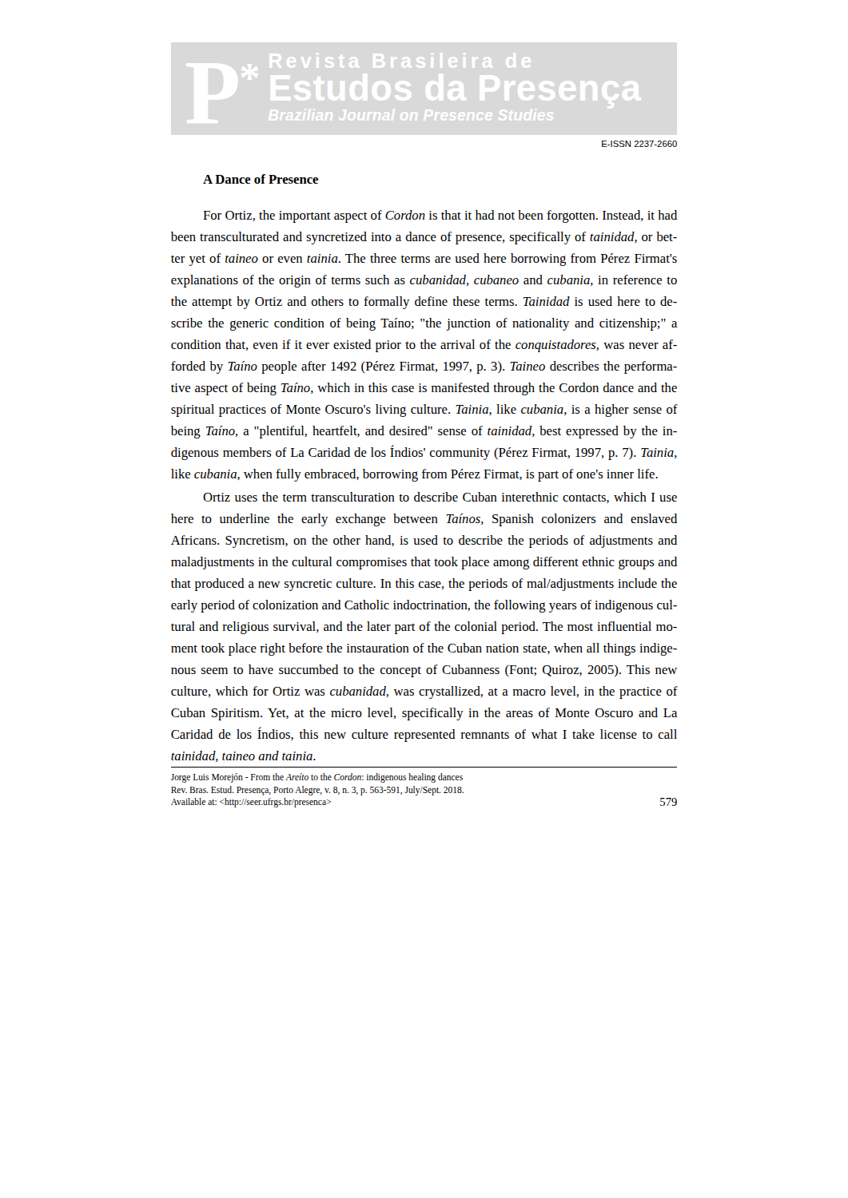P*
Revista Brasileira de
Estudos da Presença
Brazilian Journal on Presence Studies
E-ISSN 2237-2660
A Dance of Presence
For Ortiz, the important aspect of Cordon is that it had not been forgotten. Instead, it had been transculturated and syncretized into a dance of presence, specifically of tainidad, or better yet of taineo or even tainia. The three terms are used here borrowing from Pérez Firmat's explanations of the origin of terms such as cubanidad, cubaneo and cubania, in reference to the attempt by Ortiz and others to formally define these terms. Tainidad is used here to describe the generic condition of being Taíno; "the junction of nationality and citizenship;" a condition that, even if it ever existed prior to the arrival of the conquistadores, was never afforded by Taíno people after 1492 (Pérez Firmat, 1997, p. 3). Taineo describes the performative aspect of being Taíno, which in this case is manifested through the Cordon dance and the spiritual practices of Monte Oscuro's living culture. Tainia, like cubania, is a higher sense of being Taíno, a "plentiful, heartfelt, and desired" sense of tainidad, best expressed by the indigenous members of La Caridad de los Índios' community (Pérez Firmat, 1997, p. 7). Tainia, like cubania, when fully embraced, borrowing from Pérez Firmat, is part of one's inner life.
Ortiz uses the term transculturation to describe Cuban interethnic contacts, which I use here to underline the early exchange between Taínos, Spanish colonizers and enslaved Africans. Syncretism, on the other hand, is used to describe the periods of adjustments and maladjustments in the cultural compromises that took place among different ethnic groups and that produced a new syncretic culture. In this case, the periods of mal/adjustments include the early period of colonization and Catholic indoctrination, the following years of indigenous cultural and religious survival, and the later part of the colonial period. The most influential moment took place right before the instauration of the Cuban nation state, when all things indigenous seem to have succumbed to the concept of Cubanness (Font; Quiroz, 2005). This new culture, which for Ortiz was cubanidad, was crystallized, at a macro level, in the practice of Cuban Spiritism. Yet, at the micro level, specifically in the areas of Monte Oscuro and La Caridad de los Índios, this new culture represented remnants of what I take license to call tainidad, taineo and tainia.
Jorge Luis Morejón - From the Areíto to the Cordon: indigenous healing dances
Rev. Bras. Estud. Presença, Porto Alegre, v. 8, n. 3, p. 563-591, July/Sept. 2018.
Available at: <http://seer.ufrgs.br/presenca>
579